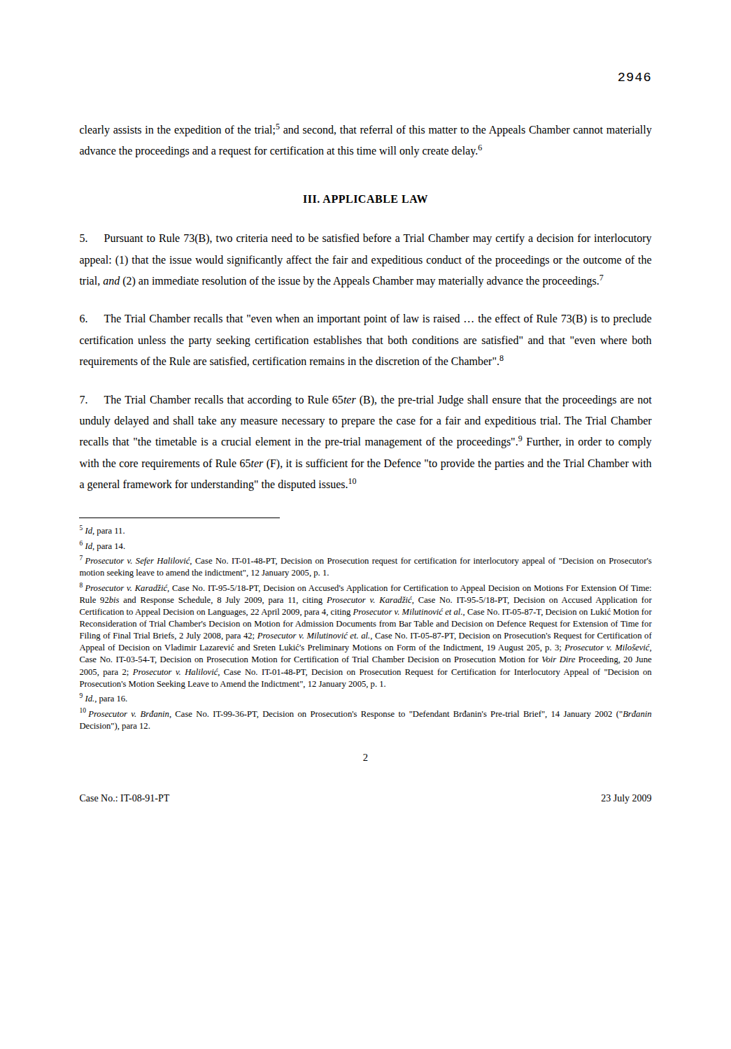2946
clearly assists in the expedition of the trial;5 and second, that referral of this matter to the Appeals Chamber cannot materially advance the proceedings and a request for certification at this time will only create delay.6
III. APPLICABLE LAW
5. Pursuant to Rule 73(B), two criteria need to be satisfied before a Trial Chamber may certify a decision for interlocutory appeal: (1) that the issue would significantly affect the fair and expeditious conduct of the proceedings or the outcome of the trial, and (2) an immediate resolution of the issue by the Appeals Chamber may materially advance the proceedings.7
6. The Trial Chamber recalls that "even when an important point of law is raised … the effect of Rule 73(B) is to preclude certification unless the party seeking certification establishes that both conditions are satisfied" and that "even where both requirements of the Rule are satisfied, certification remains in the discretion of the Chamber".8
7. The Trial Chamber recalls that according to Rule 65ter (B), the pre-trial Judge shall ensure that the proceedings are not unduly delayed and shall take any measure necessary to prepare the case for a fair and expeditious trial. The Trial Chamber recalls that "the timetable is a crucial element in the pre-trial management of the proceedings".9 Further, in order to comply with the core requirements of Rule 65ter (F), it is sufficient for the Defence "to provide the parties and the Trial Chamber with a general framework for understanding" the disputed issues.10
5Id, para 11.
6Id, para 14.
7Prosecutor v. Sefer Halilović, Case No. IT-01-48-PT, Decision on Prosecution request for certification for interlocutory appeal of "Decision on Prosecutor's motion seeking leave to amend the indictment", 12 January 2005, p. 1.
8Prosecutor v. Karadžić, Case No. IT-95-5/18-PT, Decision on Accused's Application for Certification to Appeal Decision on Motions For Extension Of Time: Rule 92bis and Response Schedule, 8 July 2009, para 11, citing Prosecutor v. Karadžić, Case No. IT-95-5/18-PT, Decision on Accused Application for Certification to Appeal Decision on Languages, 22 April 2009, para 4, citing Prosecutor v. Milutinović et al., Case No. IT-05-87-T, Decision on Lukić Motion for Reconsideration of Trial Chamber's Decision on Motion for Admission Documents from Bar Table and Decision on Defence Request for Extension of Time for Filing of Final Trial Briefs, 2 July 2008, para 42; Prosecutor v. Milutinović et. al., Case No. IT-05-87-PT, Decision on Prosecution's Request for Certification of Appeal of Decision on Vladimir Lazarević and Sreten Lukić's Preliminary Motions on Form of the Indictment, 19 August 205, p. 3; Prosecutor v. Milošević, Case No. IT-03-54-T, Decision on Prosecution Motion for Certification of Trial Chamber Decision on Prosecution Motion for Voir Dire Proceeding, 20 June 2005, para 2; Prosecutor v. Halilović, Case No. IT-01-48-PT, Decision on Prosecution Request for Certification for Interlocutory Appeal of "Decision on Prosecution's Motion Seeking Leave to Amend the Indictment", 12 January 2005, p. 1.
9Id., para 16.
10Prosecutor v. Brđanin, Case No. IT-99-36-PT, Decision on Prosecution's Response to "Defendant Brđanin's Pre-trial Brief", 14 January 2002 ("Brđanin Decision"), para 12.
2
Case No.: IT-08-91-PT 23 July 2009